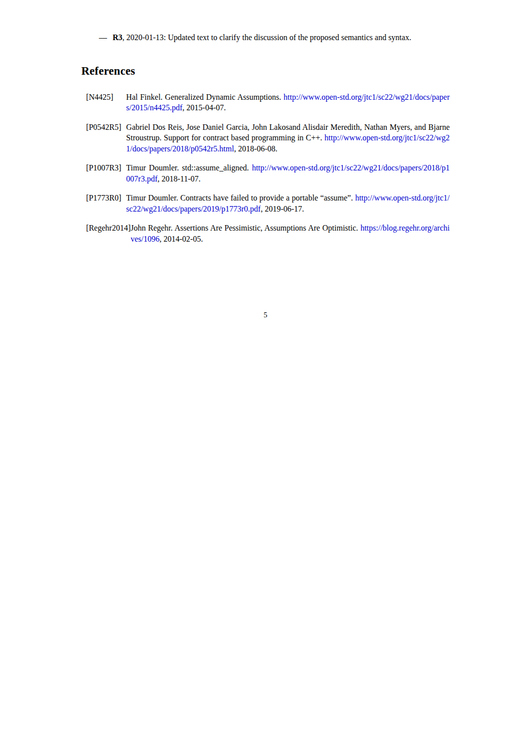— R3, 2020-01-13: Updated text to clarify the discussion of the proposed semantics and syntax.
References
[N4425]
Hal Finkel. Generalized Dynamic Assumptions. http://www.open-std.org/jtc1/sc22/wg21/docs/papers/2015/n4425.pdf, 2015-04-07.
[P0542R5]
Gabriel Dos Reis, Jose Daniel Garcia, John Lakosand Alisdair Meredith, Nathan Myers, and Bjarne Stroustrup. Support for contract based programming in C++. http://www.open-std.org/jtc1/sc22/wg21/docs/papers/2018/p0542r5.html, 2018-06-08.
[P1007R3]
Timur Doumler. std::assume_aligned. http://www.open-std.org/jtc1/sc22/wg21/docs/papers/2018/p1007r3.pdf, 2018-11-07.
[P1773R0]
Timur Doumler. Contracts have failed to provide a portable “assume”. http://www.open-std.org/jtc1/sc22/wg21/docs/papers/2019/p1773r0.pdf, 2019-06-17.
[Regehr2014]
John Regehr. Assertions Are Pessimistic, Assumptions Are Optimistic. https://blog.regehr.org/archives/1096, 2014-02-05.
5